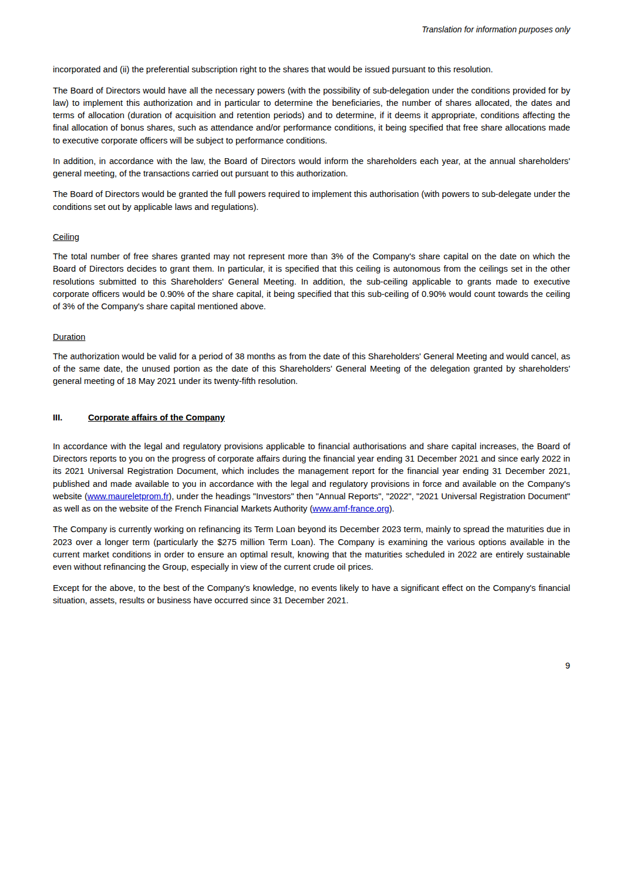Translation for information purposes only
incorporated and (ii) the preferential subscription right to the shares that would be issued pursuant to this resolution.
The Board of Directors would have all the necessary powers (with the possibility of sub-delegation under the conditions provided for by law) to implement this authorization and in particular to determine the beneficiaries, the number of shares allocated, the dates and terms of allocation (duration of acquisition and retention periods) and to determine, if it deems it appropriate, conditions affecting the final allocation of bonus shares, such as attendance and/or performance conditions, it being specified that free share allocations made to executive corporate officers will be subject to performance conditions.
In addition, in accordance with the law, the Board of Directors would inform the shareholders each year, at the annual shareholders' general meeting, of the transactions carried out pursuant to this authorization.
The Board of Directors would be granted the full powers required to implement this authorisation (with powers to sub-delegate under the conditions set out by applicable laws and regulations).
Ceiling
The total number of free shares granted may not represent more than 3% of the Company's share capital on the date on which the Board of Directors decides to grant them. In particular, it is specified that this ceiling is autonomous from the ceilings set in the other resolutions submitted to this Shareholders' General Meeting. In addition, the sub-ceiling applicable to grants made to executive corporate officers would be 0.90% of the share capital, it being specified that this sub-ceiling of 0.90% would count towards the ceiling of 3% of the Company's share capital mentioned above.
Duration
The authorization would be valid for a period of 38 months as from the date of this Shareholders' General Meeting and would cancel, as of the same date, the unused portion as the date of this Shareholders' General Meeting of the delegation granted by shareholders' general meeting of 18 May 2021 under its twenty-fifth resolution.
III. Corporate affairs of the Company
In accordance with the legal and regulatory provisions applicable to financial authorisations and share capital increases, the Board of Directors reports to you on the progress of corporate affairs during the financial year ending 31 December 2021 and since early 2022 in its 2021 Universal Registration Document, which includes the management report for the financial year ending 31 December 2021, published and made available to you in accordance with the legal and regulatory provisions in force and available on the Company's website (www.maureletprom.fr), under the headings "Investors" then "Annual Reports", "2022", "2021 Universal Registration Document" as well as on the website of the French Financial Markets Authority (www.amf-france.org).
The Company is currently working on refinancing its Term Loan beyond its December 2023 term, mainly to spread the maturities due in 2023 over a longer term (particularly the $275 million Term Loan). The Company is examining the various options available in the current market conditions in order to ensure an optimal result, knowing that the maturities scheduled in 2022 are entirely sustainable even without refinancing the Group, especially in view of the current crude oil prices.
Except for the above, to the best of the Company's knowledge, no events likely to have a significant effect on the Company's financial situation, assets, results or business have occurred since 31 December 2021.
9